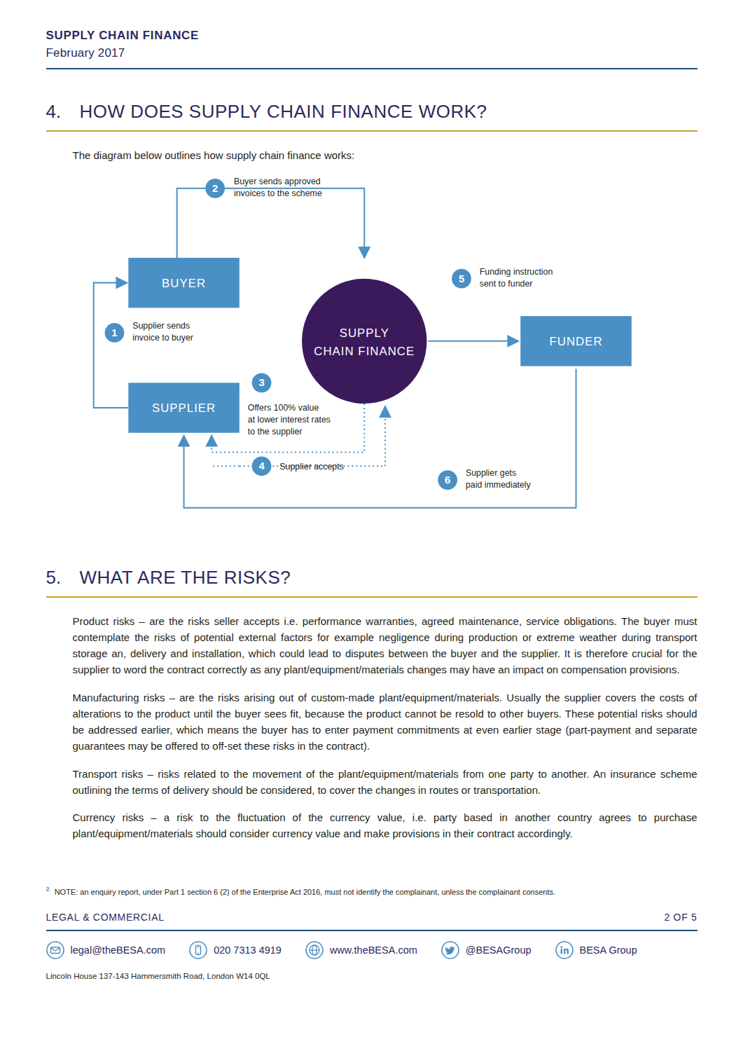Supply Chain Finance
February 2017
4.
How does supply chain finance work?
The diagram below outlines how supply chain finance works:
2 Buyer sends approved invoices to the scheme BUYER SUPPLIER 1 Supplier sends invoice to buyer SUPPLY CHAIN FINANCE 5 Funding instruction sent to funder FUNDER 3 Offers 100% value at lower interest rates to the supplier 4 Supplier accepts 6 Supplier gets paid immediately
5.
What are the risks?
Product risks – are the risks seller accepts i.e. performance warranties, agreed maintenance, service obligations. The buyer must contemplate the risks of potential external factors for example negligence during production or extreme weather during transport storage an, delivery and installation, which could lead to disputes between the buyer and the supplier. It is therefore crucial for the supplier to word the contract correctly as any plant/equipment/materials changes may have an impact on compensation provisions.
Manufacturing risks – are the risks arising out of custom-made plant/equipment/materials. Usually the supplier covers the costs of alterations to the product until the buyer sees fit, because the product cannot be resold to other buyers. These potential risks should be addressed earlier, which means the buyer has to enter payment commitments at even earlier stage (part-payment and separate guarantees may be offered to off-set these risks in the contract).
Transport risks – risks related to the movement of the plant/equipment/materials from one party to another. An insurance scheme outlining the terms of delivery should be considered, to cover the changes in routes or transportation.
Currency risks – a risk to the fluctuation of the currency value, i.e. party based in another country agrees to purchase plant/equipment/materials should consider currency value and make provisions in their contract accordingly.
2 NOTE: an enquiry report, under Part 1 section 6 (2) of the Enterprise Act 2016, must not identify the complainant, unless the complainant consents.
Legal & Commercial 2 of 5
legal@theBESA.com 020 7313 4919 www.theBESA.com @BESAGroup BESA Group
Lincoln House 137-143 Hammersmith Road, London W14 0QL